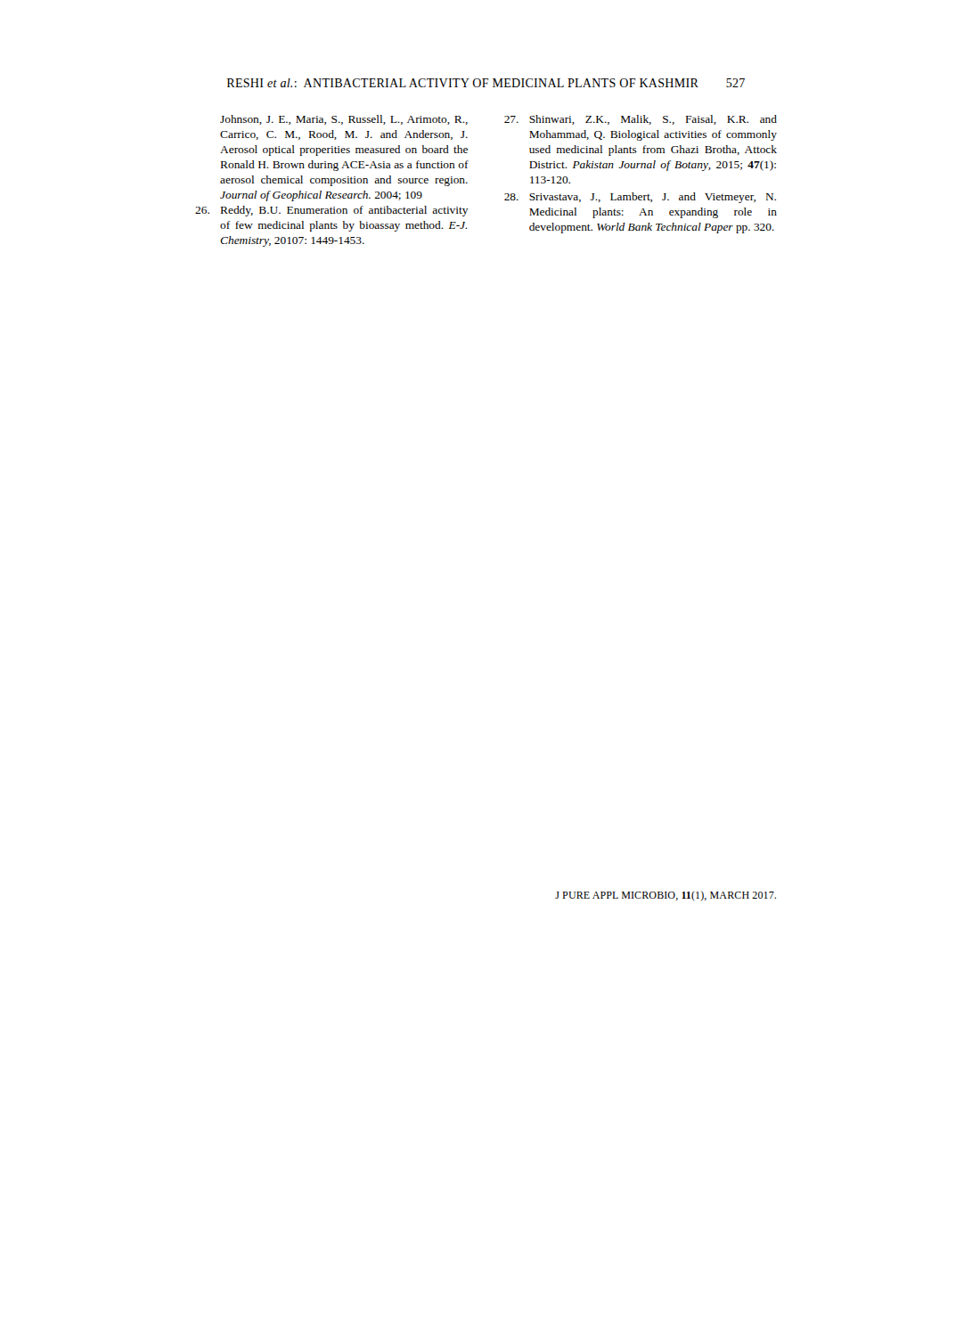RESHI et al.: ANTIBACTERIAL ACTIVITY OF MEDICINAL PLANTS OF KASHMIR527
Johnson, J. E., Maria, S., Russell, L., Arimoto, R., Carrico, C. M., Rood, M. J. and Anderson, J. Aerosol optical properities measured on board the Ronald H. Brown during ACE-Asia as a function of aerosol chemical composition and source region. Journal of Geophical Research. 2004; 109
26.
Reddy, B.U. Enumeration of antibacterial activity of few medicinal plants by bioassay method. E-J. Chemistry, 20107: 1449-1453.
27.
Shinwari, Z.K., Malik, S., Faisal, K.R. and Mohammad, Q. Biological activities of commonly used medicinal plants from Ghazi Brotha, Attock District. Pakistan Journal of Botany, 2015; 47(1): 113-120.
28.
Srivastava, J., Lambert, J. and Vietmeyer, N. Medicinal plants: An expanding role in development. World Bank Technical Paper pp. 320.
J PURE APPL MICROBIO, 11(1), MARCH 2017.